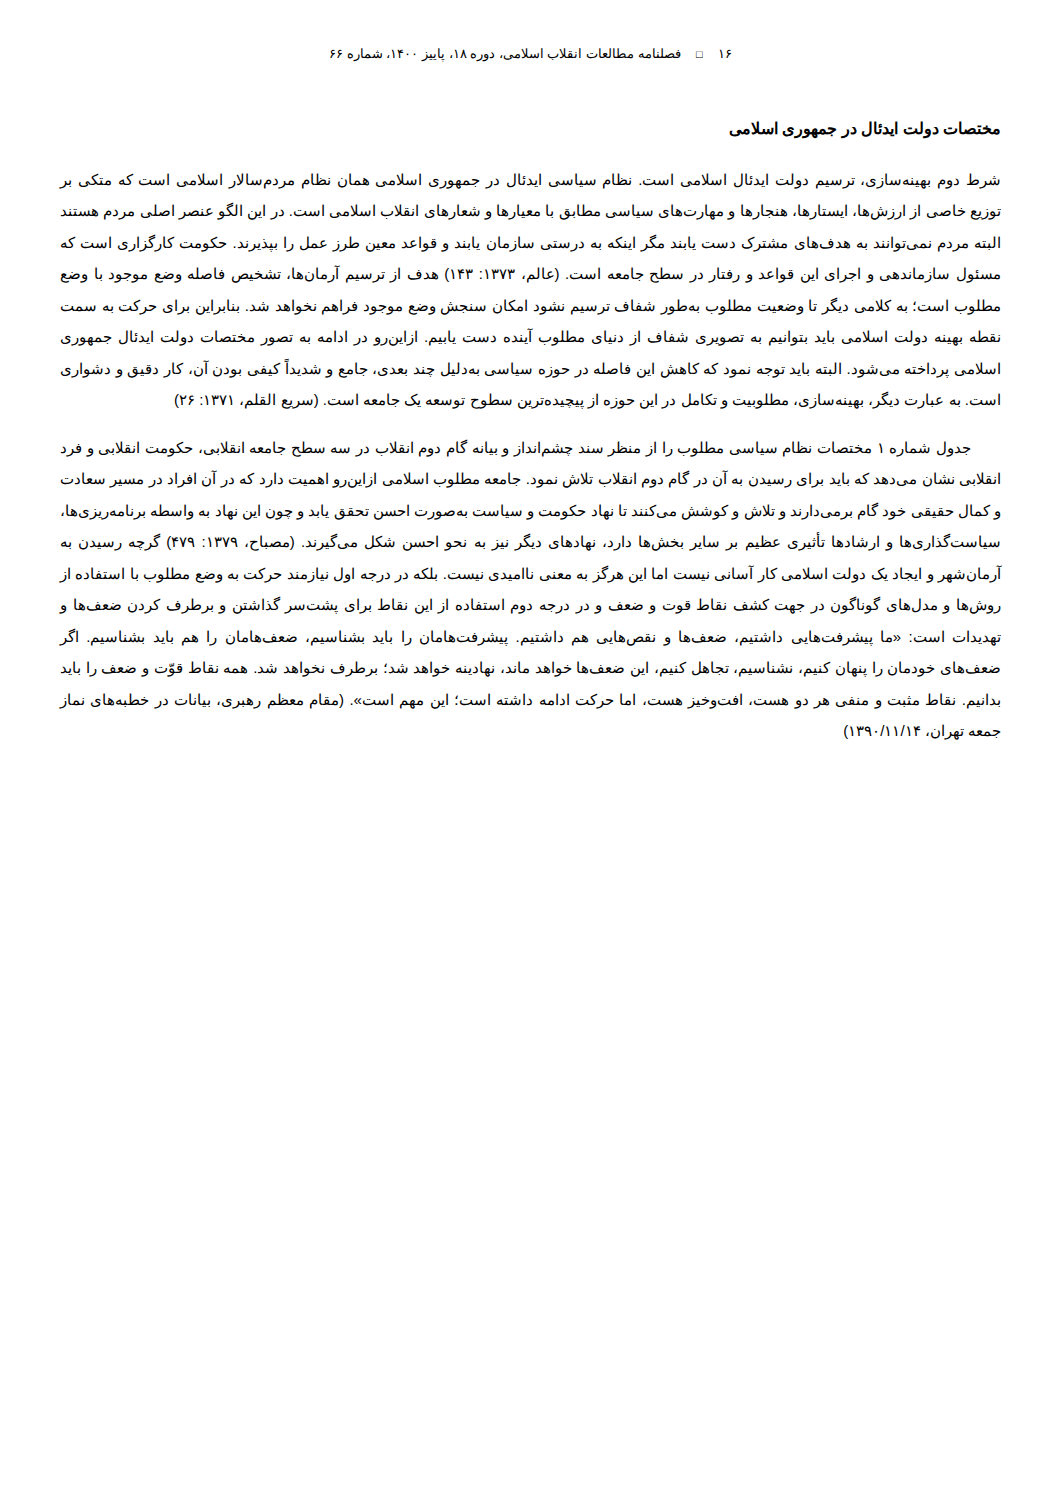۱۶ □ فصلنامه مطالعات انقلاب اسلامی، دوره ۱۸، پاییز ۱۴۰۰، شماره ۶۶
مختصات دولت ایدئال در جمهوری اسلامی
شرط دوم بهینه‌سازی، ترسیم دولت ایدئال اسلامی است. نظام سیاسی ایدئال در جمهوری اسلامی همان نظام مردم‌سالار اسلامی است که متکی بر توزیع خاصی از ارزش‌ها، ایستارها، هنجارها و مهارت‌های سیاسی مطابق با معیارها و شعارهای انقلاب اسلامی است. در این الگو عنصر اصلی مردم هستند البته مردم نمی‌توانند به هدف‌های مشترک دست یابند مگر اینکه به درستی سازمان یابند و قواعد معین طرز عمل را بپذیرند. حکومت کارگزاری است که مسئول سازماندهی و اجرای این قواعد و رفتار در سطح جامعه است. (عالم، ۱۳۷۳: ۱۴۳) هدف از ترسیم آرمان‌ها، تشخیص فاصله وضع موجود با وضع مطلوب است؛ به کلامی دیگر تا وضعیت مطلوب به‌طور شفاف ترسیم نشود امکان سنجش وضع موجود فراهم نخواهد شد. بنابراین برای حرکت به سمت نقطه بهینه دولت اسلامی باید بتوانیم به تصویری شفاف از دنیای مطلوب آینده دست یابیم. ازاین‌رو در ادامه به تصور مختصات دولت ایدئال جمهوری اسلامی پرداخته می‌شود. البته باید توجه نمود که کاهش این فاصله در حوزه سیاسی به‌دلیل چند بعدی، جامع و شدیداً کیفی بودن آن، کار دقیق و دشواری است. به عبارت دیگر، بهینه‌سازی، مطلوبیت و تکامل در این حوزه از پیچیده‌ترین سطوح توسعه یک جامعه است. (سریع القلم، ۱۳۷۱: ۲۶)
جدول شماره ۱ مختصات نظام سیاسی مطلوب را از منظر سند چشم‌انداز و بیانه گام دوم انقلاب در سه سطح جامعه انقلابی، حکومت انقلابی و فرد انقلابی نشان می‌دهد که باید برای رسیدن به آن در گام دوم انقلاب تلاش نمود. جامعه مطلوب اسلامی ازاین‌رو اهمیت دارد که در آن افراد در مسیر سعادت و کمال حقیقی خود گام برمی‌دارند و تلاش و کوشش می‌کنند تا نهاد حکومت و سیاست به‌صورت احسن تحقق یابد و چون این نهاد به واسطه برنامه‌ریزی‌ها، سیاست‌گذاری‌ها و ارشادها تأثیری عظیم بر سایر بخش‌ها دارد، نهادهای دیگر نیز به نحو احسن شکل می‌گیرند. (مصباح، ۱۳۷۹: ۴۷۹) گرچه رسیدن به آرمان‌شهر و ایجاد یک دولت اسلامی کار آسانی نیست اما این هرگز به معنی ناامیدی نیست. بلکه در درجه اول نیازمند حرکت به وضع مطلوب با استفاده از روش‌ها و مدل‌های گوناگون در جهت کشف نقاط قوت و ضعف و در درجه دوم استفاده از این نقاط برای پشت‌سر گذاشتن و برطرف کردن ضعف‌ها و تهدیدات است: «ما پیشرفت‌هایی داشتیم، ضعف‌ها و نقص‌هایی هم داشتیم. پیشرفت‌هامان را باید بشناسیم، ضعف‌هامان را هم باید بشناسیم. اگر ضعف‌های خودمان را پنهان کنیم، نشناسیم، تجاهل کنیم، این ضعف‌ها خواهد ماند، نهادینه خواهد شد؛ برطرف نخواهد شد. همه نقاط قوّت و ضعف را باید بدانیم. نقاط مثبت و منفی هر دو هست، افت‌وخیز هست، اما حرکت ادامه داشته است؛ این مهم است». (مقام معظم رهبری، بیانات در خطبه‌های نماز جمعه تهران، ۱۳۹۰/۱۱/۱۴)